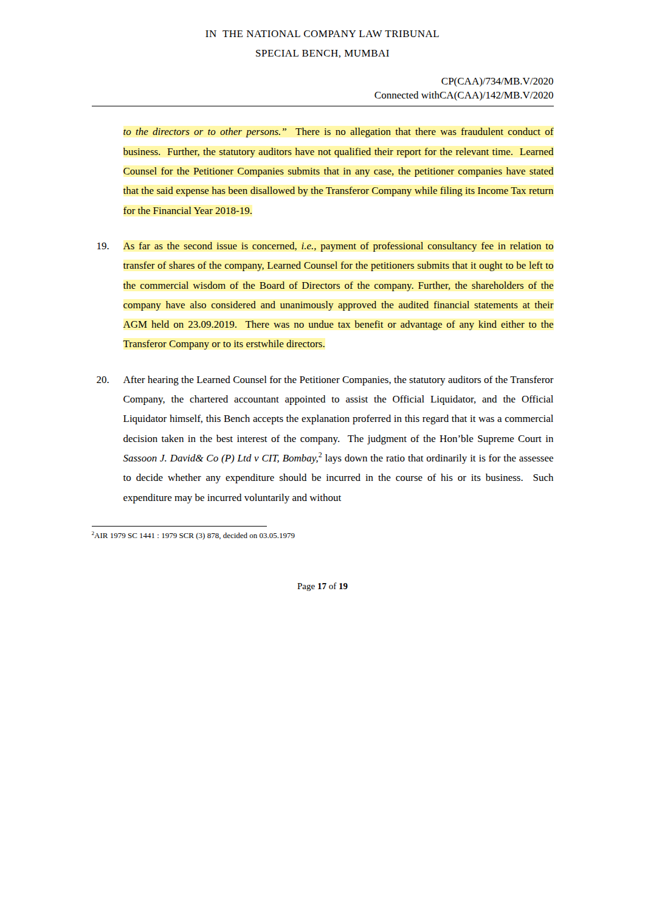IN THE NATIONAL COMPANY LAW TRIBUNAL
SPECIAL BENCH, MUMBAI
CP(CAA)/734/MB.V/2020
Connected withCA(CAA)/142/MB.V/2020
to the directors or to other persons.” There is no allegation that there was fraudulent conduct of business. Further, the statutory auditors have not qualified their report for the relevant time. Learned Counsel for the Petitioner Companies submits that in any case, the petitioner companies have stated that the said expense has been disallowed by the Transferor Company while filing its Income Tax return for the Financial Year 2018-19.
19.
As far as the second issue is concerned, i.e., payment of professional consultancy fee in relation to transfer of shares of the company, Learned Counsel for the petitioners submits that it ought to be left to the commercial wisdom of the Board of Directors of the company. Further, the shareholders of the company have also considered and unanimously approved the audited financial statements at their AGM held on 23.09.2019. There was no undue tax benefit or advantage of any kind either to the Transferor Company or to its erstwhile directors.
20.
After hearing the Learned Counsel for the Petitioner Companies, the statutory auditors of the Transferor Company, the chartered accountant appointed to assist the Official Liquidator, and the Official Liquidator himself, this Bench accepts the explanation proferred in this regard that it was a commercial decision taken in the best interest of the company. The judgment of the Hon’ble Supreme Court in Sassoon J. David& Co (P) Ltd v CIT, Bombay,2 lays down the ratio that ordinarily it is for the assessee to decide whether any expenditure should be incurred in the course of his or its business. Such expenditure may be incurred voluntarily and without
2AIR 1979 SC 1441 : 1979 SCR (3) 878, decided on 03.05.1979
Page 17 of 19